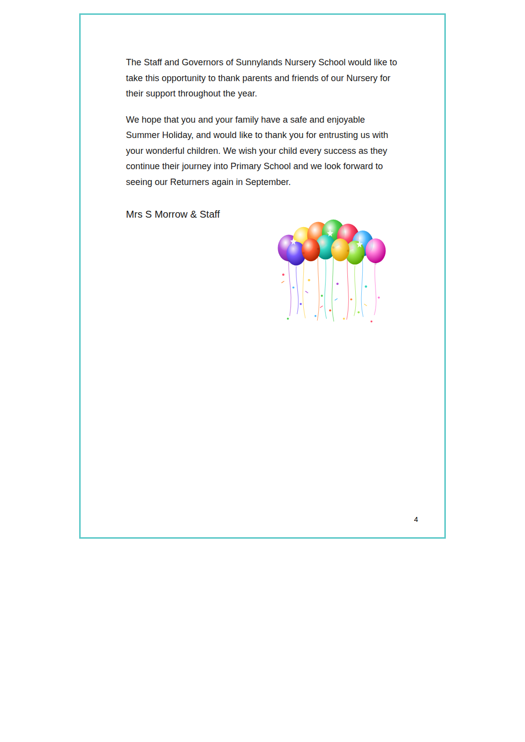The Staff and Governors of Sunnylands Nursery School would like to take this opportunity to thank parents and friends of our Nursery for their support throughout the year.
We hope that you and your family have a safe and enjoyable Summer Holiday, and would like to thank you for entrusting us with your wonderful children. We wish your child every success as they continue their journey into Primary School and we look forward to seeing our Returners again in September.
Mrs S Morrow & Staff
4